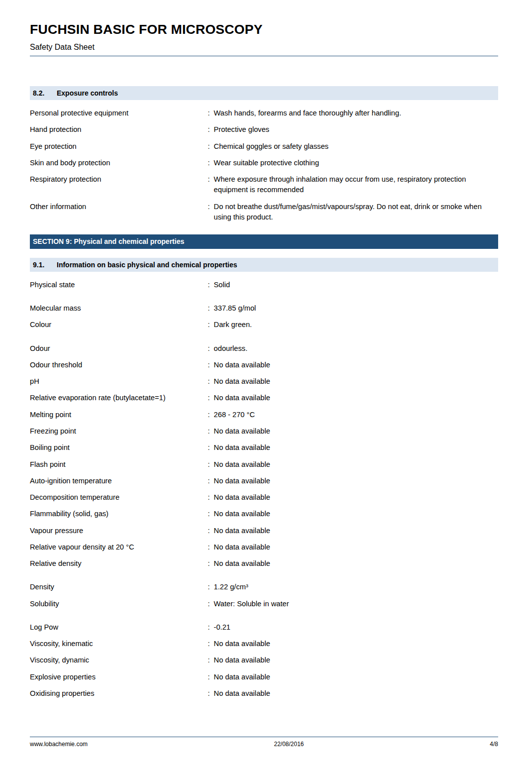FUCHSIN BASIC FOR MICROSCOPY
Safety Data Sheet
8.2. Exposure controls
| Personal protective equipment | : | Wash hands, forearms and face thoroughly after handling. |
| Hand protection | : | Protective gloves |
| Eye protection | : | Chemical goggles or safety glasses |
| Skin and body protection | : | Wear suitable protective clothing |
| Respiratory protection | : | Where exposure through inhalation may occur from use, respiratory protection equipment is recommended |
| Other information | : | Do not breathe dust/fume/gas/mist/vapours/spray. Do not eat, drink or smoke when using this product. |
SECTION 9: Physical and chemical properties
9.1. Information on basic physical and chemical properties
| Physical state | : | Solid |
| Molecular mass | : | 337.85 g/mol |
| Colour | : | Dark green. |
| Odour | : | odourless. |
| Odour threshold | : | No data available |
| pH | : | No data available |
| Relative evaporation rate (butylacetate=1) | : | No data available |
| Melting point | : | 268 - 270 °C |
| Freezing point | : | No data available |
| Boiling point | : | No data available |
| Flash point | : | No data available |
| Auto-ignition temperature | : | No data available |
| Decomposition temperature | : | No data available |
| Flammability (solid, gas) | : | No data available |
| Vapour pressure | : | No data available |
| Relative vapour density at 20 °C | : | No data available |
| Relative density | : | No data available |
| Density | : | 1.22 g/cm³ |
| Solubility | : | Water: Soluble in water |
| Log Pow | : | -0.21 |
| Viscosity, kinematic | : | No data available |
| Viscosity, dynamic | : | No data available |
| Explosive properties | : | No data available |
| Oxidising properties | : | No data available |
www.lobachemie.com
22/08/2016
4/8